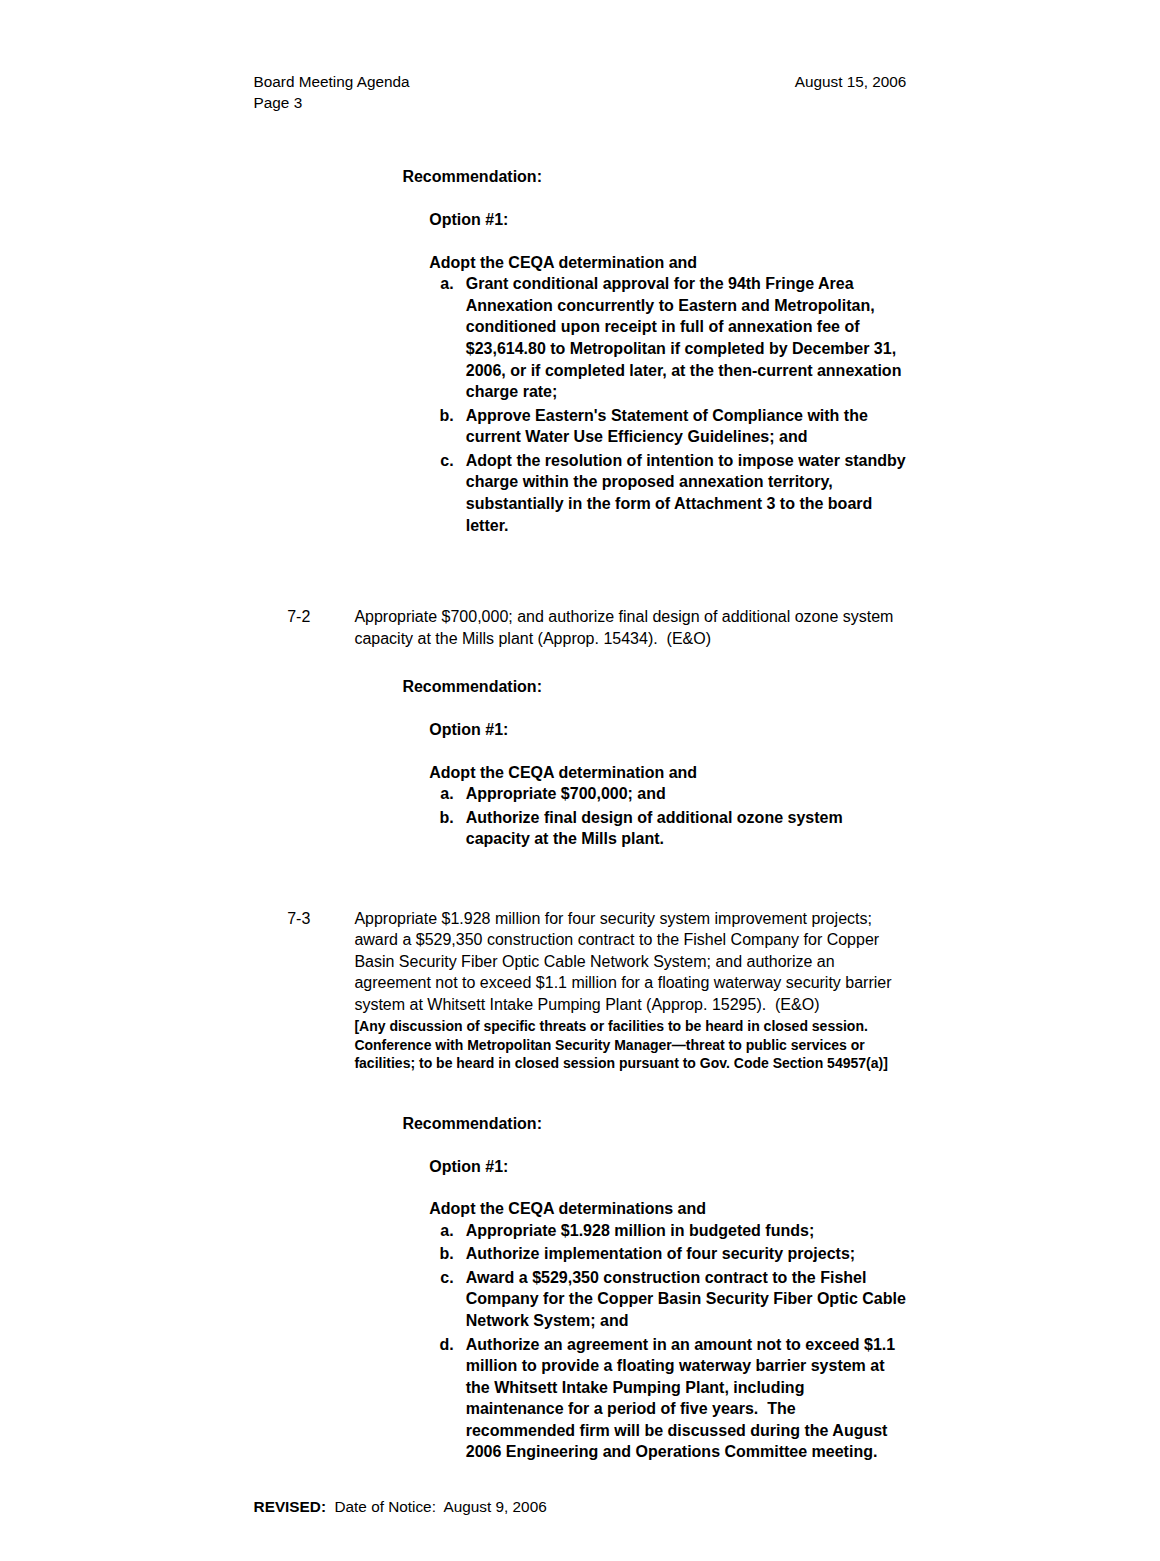Board Meeting Agenda
Page 3
August 15, 2006
Recommendation:
Option #1:
Adopt the CEQA determination and
Grant conditional approval for the 94th Fringe Area Annexation concurrently to Eastern and Metropolitan, conditioned upon receipt in full of annexation fee of $23,614.80 to Metropolitan if completed by December 31, 2006, or if completed later, at the then-current annexation charge rate;
Approve Eastern's Statement of Compliance with the current Water Use Efficiency Guidelines; and
Adopt the resolution of intention to impose water standby charge within the proposed annexation territory, substantially in the form of Attachment 3 to the board letter.
7-2
Appropriate $700,000; and authorize final design of additional ozone system capacity at the Mills plant (Approp. 15434). (E&O)
Recommendation:
Option #1:
Adopt the CEQA determination and
Appropriate $700,000; and
Authorize final design of additional ozone system capacity at the Mills plant.
7-3
Appropriate $1.928 million for four security system improvement projects; award a $529,350 construction contract to the Fishel Company for Copper Basin Security Fiber Optic Cable Network System; and authorize an agreement not to exceed $1.1 million for a floating waterway security barrier system at Whitsett Intake Pumping Plant (Approp. 15295). (E&O)
[Any discussion of specific threats or facilities to be heard in closed session. Conference with Metropolitan Security Manager—threat to public services or facilities; to be heard in closed session pursuant to Gov. Code Section 54957(a)]
Recommendation:
Option #1:
Adopt the CEQA determinations and
Appropriate $1.928 million in budgeted funds;
Authorize implementation of four security projects;
Award a $529,350 construction contract to the Fishel Company for the Copper Basin Security Fiber Optic Cable Network System; and
Authorize an agreement in an amount not to exceed $1.1 million to provide a floating waterway barrier system at the Whitsett Intake Pumping Plant, including maintenance for a period of five years. The recommended firm will be discussed during the August 2006 Engineering and Operations Committee meeting.
REVISED: Date of Notice: August 9, 2006